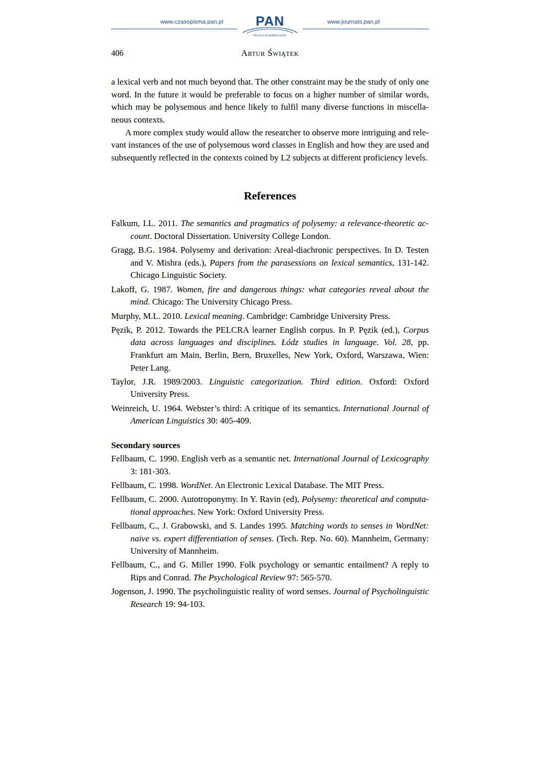www.czasopisma.pan.pl
www.journals.pan.pl
PAN
POLSKA AKADEMIA NAUK
406
Artur Świątek
a lexical verb and not much beyond that. The other constraint may be the study of only one word. In the future it would be preferable to focus on a higher number of similar words, which may be polysemous and hence likely to fulfil many diverse functions in miscellaneous contexts.
A more complex study would allow the researcher to observe more intriguing and relevant instances of the use of polysemous word classes in English and how they are used and subsequently reflected in the contexts coined by L2 subjects at different proficiency levels.
References
Falkum, I.L. 2011. The semantics and pragmatics of polysemy: a relevance-theoretic account. Doctoral Dissertation. University College London.
Gragg, B.G. 1984. Polysemy and derivation: Areal-diachronic perspectives. In D. Testen and V. Mishra (eds.), Papers from the parasessions on lexical semantics, 131-142. Chicago Linguistic Society.
Lakoff, G. 1987. Women, fire and dangerous things: what categories reveal about the mind. Chicago: The University Chicago Press.
Murphy, M.L. 2010. Lexical meaning. Cambridge: Cambridge University Press.
Pęzik, P. 2012. Towards the PELCRA learner English corpus. In P. Pęzik (ed.), Corpus data across languages and disciplines. Łódz studies in language. Vol. 28, pp. Frankfurt am Main, Berlin, Bern, Bruxelles, New York, Oxford, Warszawa, Wien: Peter Lang.
Taylor, J.R. 1989/2003. Linguistic categorization. Third edition. Oxford: Oxford University Press.
Weinreich, U. 1964. Webster’s third: A critique of its semantics. International Journal of American Linguistics 30: 405-409.
Secondary sources
Fellbaum, C. 1990. English verb as a semantic net. International Journal of Lexicography 3: 181-303.
Fellbaum, C. 1998. WordNet. An Electronic Lexical Database. The MIT Press.
Fellbaum, C. 2000. Autotroponymy. In Y. Ravin (ed), Polysemy: theoretical and computational approaches. New York: Oxford University Press.
Fellbaum, C., J. Grabowski, and S. Landes 1995. Matching words to senses in WordNet: naive vs. expert differentiation of senses. (Tech. Rep. No. 60). Mannheim, Germany: University of Mannheim.
Fellbaum, C., and G. Miller 1990. Folk psychology or semantic entailment? A reply to Rips and Conrad. The Psychological Review 97: 565-570.
Jogenson, J. 1990. The psycholinguistic reality of word senses. Journal of Psycholinguistic Research 19: 94-103.